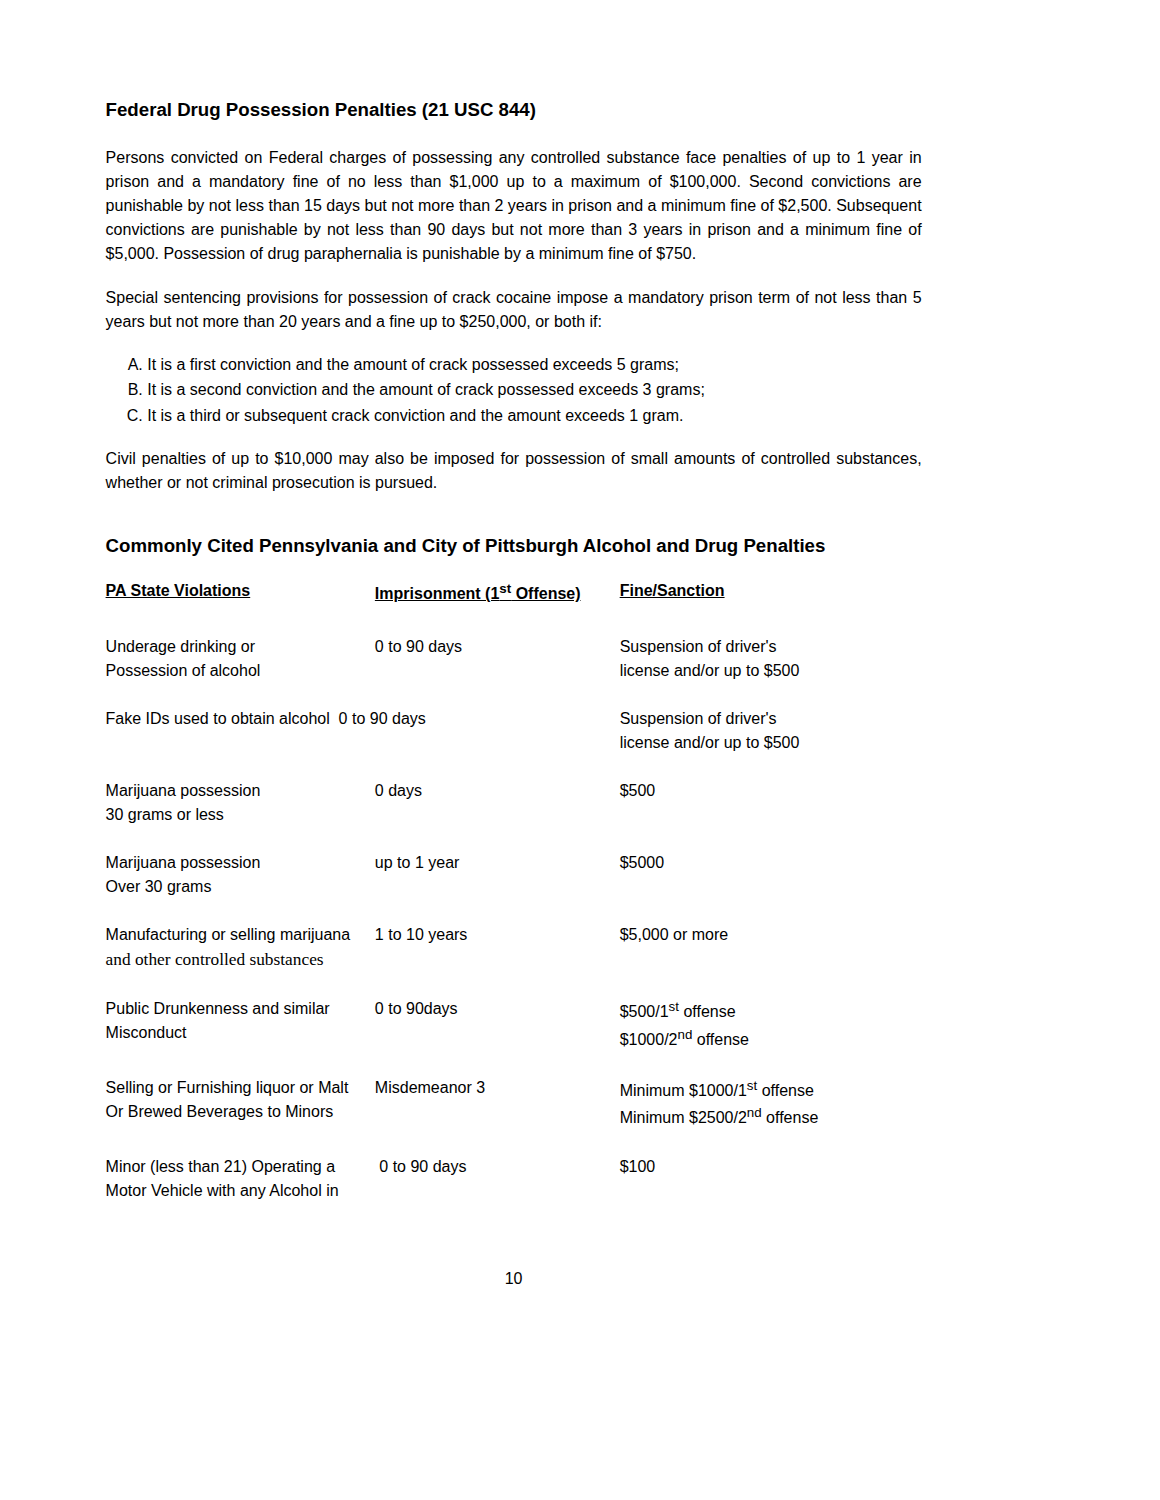Federal Drug Possession Penalties (21 USC 844)
Persons convicted on Federal charges of possessing any controlled substance face penalties of up to 1 year in prison and a mandatory fine of no less than $1,000 up to a maximum of $100,000. Second convictions are punishable by not less than 15 days but not more than 2 years in prison and a minimum fine of $2,500. Subsequent convictions are punishable by not less than 90 days but not more than 3 years in prison and a minimum fine of $5,000. Possession of drug paraphernalia is punishable by a minimum fine of $750.
Special sentencing provisions for possession of crack cocaine impose a mandatory prison term of not less than 5 years but not more than 20 years and a fine up to $250,000, or both if:
It is a first conviction and the amount of crack possessed exceeds 5 grams;
It is a second conviction and the amount of crack possessed exceeds 3 grams;
It is a third or subsequent crack conviction and the amount exceeds 1 gram.
Civil penalties of up to $10,000 may also be imposed for possession of small amounts of controlled substances, whether or not criminal prosecution is pursued.
Commonly Cited Pennsylvania and City of Pittsburgh Alcohol and Drug Penalties
| PA State Violations | Imprisonment (1 st Offense) | Fine/Sanction |
| --- | --- | --- |
| Underage drinking or Possession of alcohol | 0 to 90 days | Suspension of driver's license and/or up to $500 |
| Fake IDs used to obtain alcohol 0 to 90 days | Suspension of driver's license and/or up to $500 |
| Marijuana possession 30 grams or less | 0 days | $500 |
| Marijuana possession Over 30 grams | up to 1 year | $5000 |
| Manufacturing or selling marijuana and other controlled substances | 1 to 10 years | $5,000 or more |
| Public Drunkenness and similar Misconduct | 0 to 90days | $500/1 st offense $1000/2 nd offense |
| Selling or Furnishing liquor or Malt Or Brewed Beverages to Minors | Misdemeanor 3 | Minimum $1000/1 st offense Minimum $2500/2 nd offense |
| Minor (less than 21) Operating a Motor Vehicle with any Alcohol in | 0 to 90 days | $100 |
10